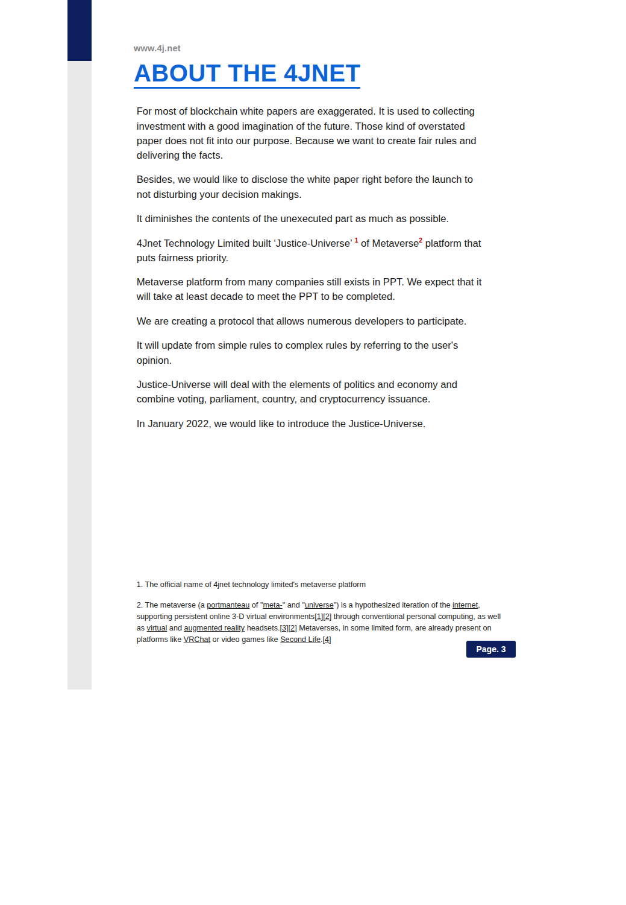www.4j.net
ABOUT THE 4JNET
For most of blockchain white papers are exaggerated. It is used to collecting investment with a good imagination of the future. Those kind of overstated paper does not fit into our purpose. Because we want to create fair rules and delivering the facts.
Besides, we would like to disclose the white paper right before the launch to not disturbing your decision makings.
It diminishes the contents of the unexecuted part as much as possible.
4Jnet Technology Limited built ‘Justice-Universe’ 1 of Metaverse2 platform that puts fairness priority.
Metaverse platform from many companies still exists in PPT. We expect that it will take at least decade to meet the PPT to be completed.
We are creating a protocol that allows numerous developers to participate.
It will update from simple rules to complex rules by referring to the user's opinion.
Justice-Universe will deal with the elements of politics and economy and combine voting, parliament, country, and cryptocurrency issuance.
In January 2022, we would like to introduce the Justice-Universe.
1. The official name of 4jnet technology limited's metaverse platform
2. The metaverse (a portmanteau of "meta-" and "universe") is a hypothesized iteration of the internet, supporting persistent online 3-D virtual environments[1][2] through conventional personal computing, as well as virtual and augmented reality headsets.[3][2] Metaverses, in some limited form, are already present on platforms like VRChat or video games like Second Life.[4]
Page. 3